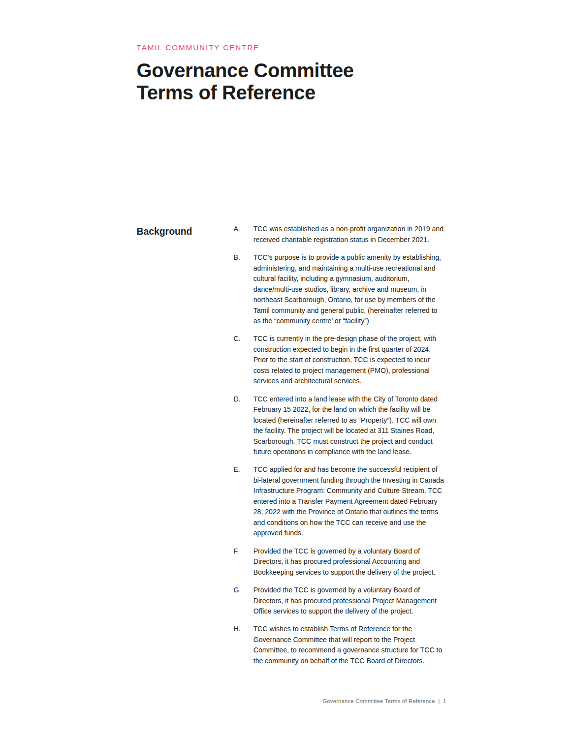Tamil Community Centre
Governance Committee
Terms of Reference
Background
TCC was established as a non-profit organization in 2019 and received charitable registration status in December 2021.
TCC’s purpose is to provide a public amenity by establishing, administering, and maintaining a multi-use recreational and cultural facility, including a gymnasium, auditorium, dance/multi-use studios, library, archive and museum, in northeast Scarborough, Ontario, for use by members of the Tamil community and general public, (hereinafter referred to as the “community centre’ or “facility”)
TCC is currently in the pre-design phase of the project, with construction expected to begin in the first quarter of 2024. Prior to the start of construction, TCC is expected to incur costs related to project management (PMO), professional services and architectural services.
TCC entered into a land lease with the City of Toronto dated February 15 2022, for the land on which the facility will be located (hereinafter referred to as “Property”). TCC will own the facility. The project will be located at 311 Staines Road, Scarborough. TCC must construct the project and conduct future operations in compliance with the land lease.
TCC applied for and has become the successful recipient of bi-lateral government funding through the Investing in Canada Infrastructure Program: Community and Culture Stream. TCC entered into a Transfer Payment Agreement dated February 28, 2022 with the Province of Ontario that outlines the terms and conditions on how the TCC can receive and use the approved funds.
Provided the TCC is governed by a voluntary Board of Directors, it has procured professional Accounting and Bookkeeping services to support the delivery of the project.
Provided the TCC is governed by a voluntary Board of Directors, it has procured professional Project Management Office services to support the delivery of the project.
TCC wishes to establish Terms of Reference for the Governance Committee that will report to the Project Committee, to recommend a governance structure for TCC to the community on behalf of the TCC Board of Directors.
Governance Committee Terms of Reference | 1